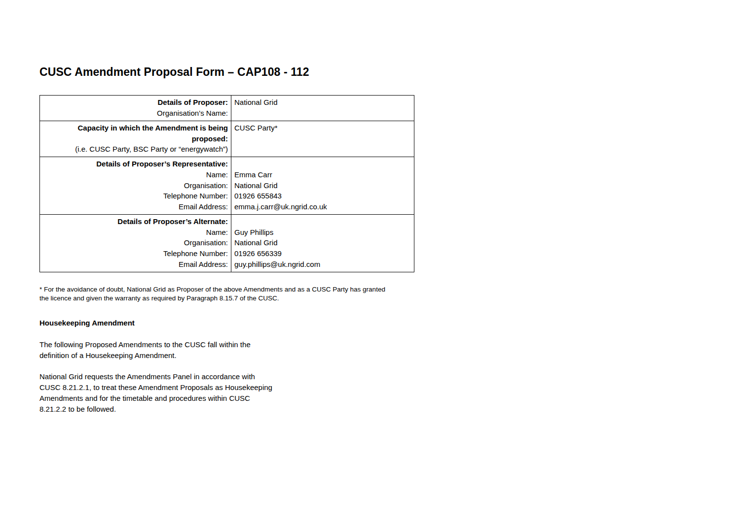CUSC Amendment Proposal Form – CAP108 - 112
| Details of Proposer: Organisation’s Name: | National Grid |
| Capacity in which the Amendment is being proposed: (i.e. CUSC Party, BSC Party or “energywatch”) | CUSC Party* |
| Details of Proposer’s Representative: Name: Organisation: Telephone Number: Email Address: | Emma Carr National Grid 01926 655843 emma.j.carr@uk.ngrid.co.uk |
| Details of Proposer’s Alternate: Name: Organisation: Telephone Number: Email Address: | Guy Phillips National Grid 01926 656339 guy.phillips@uk.ngrid.com |
* For the avoidance of doubt, National Grid as Proposer of the above Amendments and as a CUSC Party has granted the licence and given the warranty as required by Paragraph 8.15.7 of the CUSC.
Housekeeping Amendment
The following Proposed Amendments to the CUSC fall within the
definition of a Housekeeping Amendment.
National Grid requests the Amendments Panel in accordance with
CUSC 8.21.2.1, to treat these Amendment Proposals as Housekeeping
Amendments and for the timetable and procedures within CUSC
8.21.2.2 to be followed.